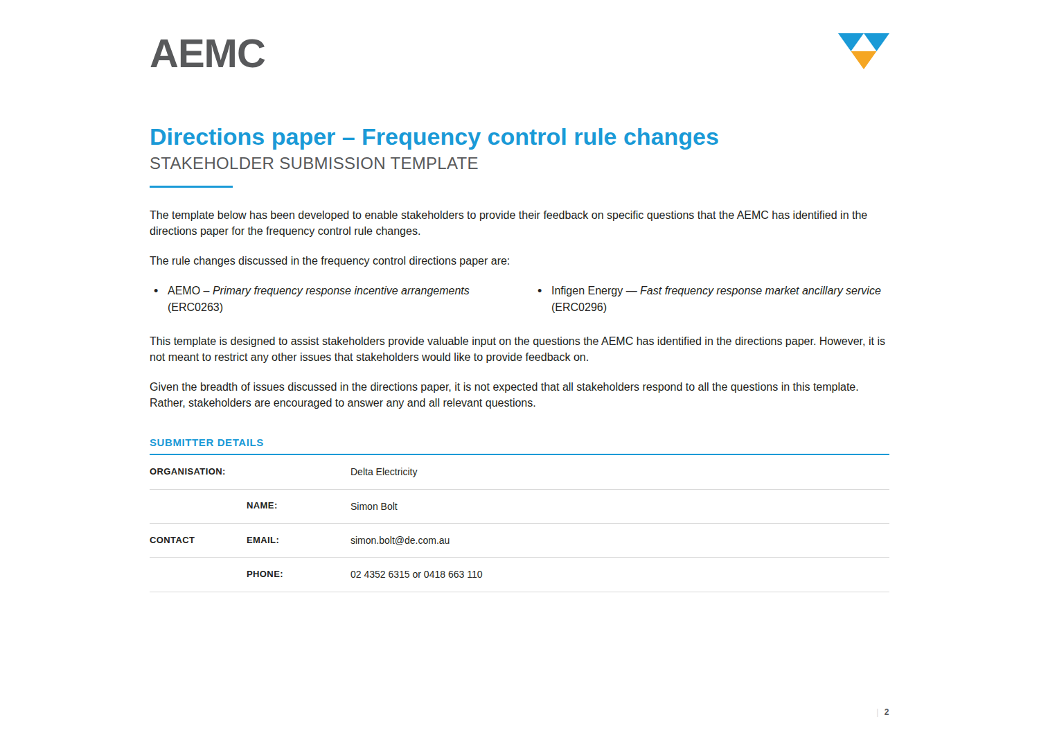AEMC
Directions paper – Frequency control rule changes
STAKEHOLDER SUBMISSION TEMPLATE
The template below has been developed to enable stakeholders to provide their feedback on specific questions that the AEMC has identified in the directions paper for the frequency control rule changes.
The rule changes discussed in the frequency control directions paper are:
AEMO – Primary frequency response incentive arrangements (ERC0263)
Infigen Energy — Fast frequency response market ancillary service (ERC0296)
This template is designed to assist stakeholders provide valuable input on the questions the AEMC has identified in the directions paper. However, it is not meant to restrict any other issues that stakeholders would like to provide feedback on.
Given the breadth of issues discussed in the directions paper, it is not expected that all stakeholders respond to all the questions in this template. Rather, stakeholders are encouraged to answer any and all relevant questions.
SUBMITTER DETAILS
| ORGANISATION: | | Delta Electricity |
| | NAME: | Simon Bolt |
| CONTACT | EMAIL: | simon.bolt@de.com.au |
| | PHONE: | 02 4352 6315 or 0418 663 110 |
| 2